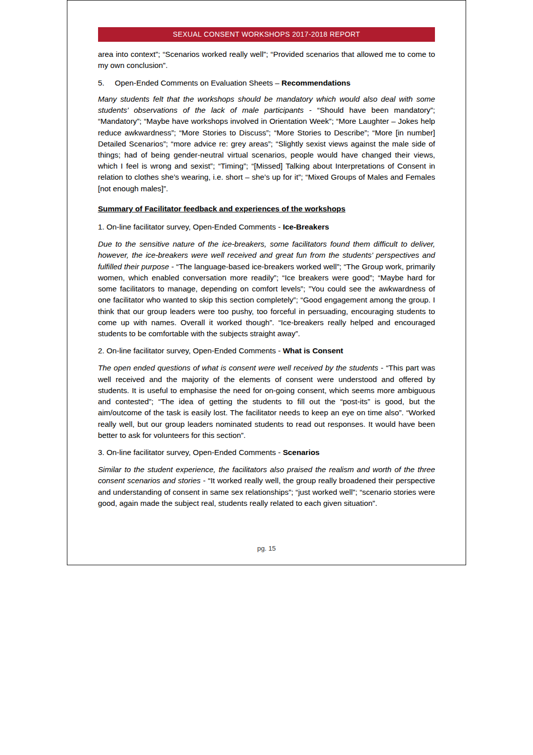SEXUAL CONSENT WORKSHOPS 2017-2018 REPORT
area into context”; “Scenarios worked really well”; “Provided scenarios that allowed me to come to my own conclusion”.
5. Open-Ended Comments on Evaluation Sheets – Recommendations
Many students felt that the workshops should be mandatory which would also deal with some students’ observations of the lack of male participants - “Should have been mandatory”; “Mandatory”; “Maybe have workshops involved in Orientation Week”; “More Laughter – Jokes help reduce awkwardness”; “More Stories to Discuss”; “More Stories to Describe”; “More [in number] Detailed Scenarios”; “more advice re: grey areas”; “Slightly sexist views against the male side of things; had of being gender-neutral virtual scenarios, people would have changed their views, which I feel is wrong and sexist”; “Timing”; “[Missed] Talking about Interpretations of Consent in relation to clothes she’s wearing, i.e. short – she’s up for it”; “Mixed Groups of Males and Females [not enough males]”.
Summary of Facilitator feedback and experiences of the workshops
1. On-line facilitator survey, Open-Ended Comments - Ice-Breakers
Due to the sensitive nature of the ice-breakers, some facilitators found them difficult to deliver, however, the ice-breakers were well received and great fun from the students’ perspectives and fulfilled their purpose - “The language-based ice-breakers worked well”; “The Group work, primarily women, which enabled conversation more readily”; “Ice breakers were good”; “Maybe hard for some facilitators to manage, depending on comfort levels”; ”You could see the awkwardness of one facilitator who wanted to skip this section completely”; “Good engagement among the group. I think that our group leaders were too pushy, too forceful in persuading, encouraging students to come up with names. Overall it worked though”. “Ice-breakers really helped and encouraged students to be comfortable with the subjects straight away”.
2. On-line facilitator survey, Open-Ended Comments - What is Consent
The open ended questions of what is consent were well received by the students - “This part was well received and the majority of the elements of consent were understood and offered by students. It is useful to emphasise the need for on-going consent, which seems more ambiguous and contested”; “The idea of getting the students to fill out the “post-its” is good, but the aim/outcome of the task is easily lost. The facilitator needs to keep an eye on time also”. “Worked really well, but our group leaders nominated students to read out responses. It would have been better to ask for volunteers for this section”.
3. On-line facilitator survey, Open-Ended Comments - Scenarios
Similar to the student experience, the facilitators also praised the realism and worth of the three consent scenarios and stories - “It worked really well, the group really broadened their perspective and understanding of consent in same sex relationships”; “just worked well”; “scenario stories were good, again made the subject real, students really related to each given situation”.
pg. 15